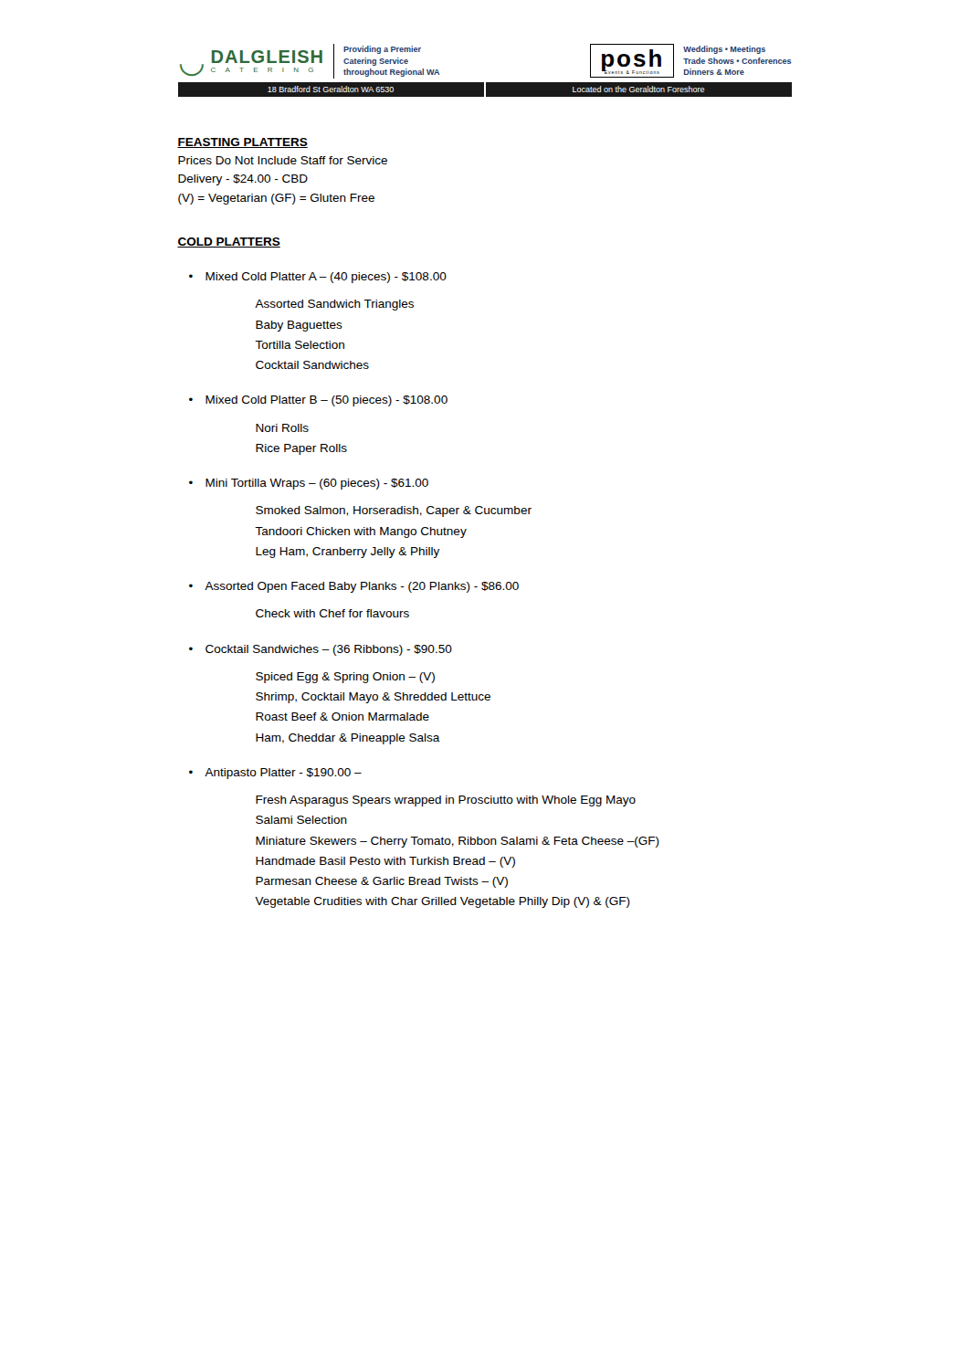◡
DALGLEISH
C A T E R I N G
Providing a Premier
Catering Service
throughout Regional WA
posh
Events & Functions
Weddings • Meetings
Trade Shows • Conferences
Dinners & More
18 Bradford St Geraldton WA 6530
Located on the Geraldton Foreshore
FEASTING PLATTERS
Prices Do Not Include Staff for Service
Delivery - $24.00 - CBD
(V) = Vegetarian (GF) = Gluten Free
COLD PLATTERS
Mixed Cold Platter A – (40 pieces) - $108.00
Assorted Sandwich Triangles
Baby Baguettes
Tortilla Selection
Cocktail Sandwiches
Mixed Cold Platter B – (50 pieces) - $108.00
Nori Rolls
Rice Paper Rolls
Mini Tortilla Wraps – (60 pieces) - $61.00
Smoked Salmon, Horseradish, Caper & Cucumber
Tandoori Chicken with Mango Chutney
Leg Ham, Cranberry Jelly & Philly
Assorted Open Faced Baby Planks - (20 Planks) - $86.00
Check with Chef for flavours
Cocktail Sandwiches – (36 Ribbons) - $90.50
Spiced Egg & Spring Onion – (V)
Shrimp, Cocktail Mayo & Shredded Lettuce
Roast Beef & Onion Marmalade
Ham, Cheddar & Pineapple Salsa
Antipasto Platter - $190.00 –
Fresh Asparagus Spears wrapped in Prosciutto with Whole Egg Mayo
Salami Selection
Miniature Skewers – Cherry Tomato, Ribbon Salami & Feta Cheese –(GF)
Handmade Basil Pesto with Turkish Bread – (V)
Parmesan Cheese & Garlic Bread Twists – (V)
Vegetable Crudities with Char Grilled Vegetable Philly Dip (V) & (GF)